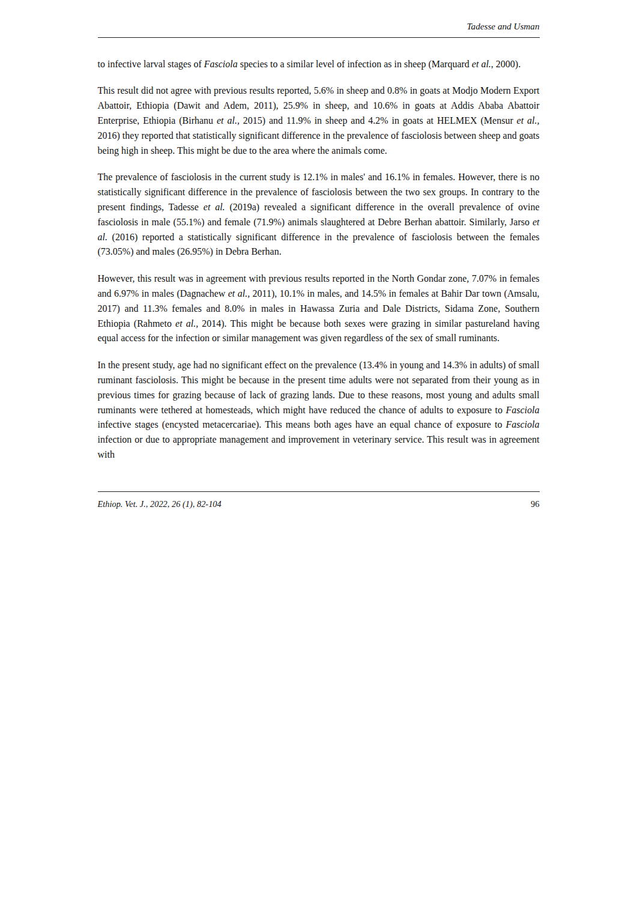Tadesse and Usman
to infective larval stages of Fasciola species to a similar level of infection as in sheep (Marquard et al., 2000).
This result did not agree with previous results reported, 5.6% in sheep and 0.8% in goats at Modjo Modern Export Abattoir, Ethiopia (Dawit and Adem, 2011), 25.9% in sheep, and 10.6% in goats at Addis Ababa Abattoir Enterprise, Ethiopia (Birhanu et al., 2015) and 11.9% in sheep and 4.2% in goats at HELMEX (Mensur et al., 2016) they reported that statistically significant difference in the prevalence of fasciolosis between sheep and goats being high in sheep. This might be due to the area where the animals come.
The prevalence of fasciolosis in the current study is 12.1% in males' and 16.1% in females. However, there is no statistically significant difference in the prevalence of fasciolosis between the two sex groups. In contrary to the present findings, Tadesse et al. (2019a) revealed a significant difference in the overall prevalence of ovine fasciolosis in male (55.1%) and female (71.9%) animals slaughtered at Debre Berhan abattoir. Similarly, Jarso et al. (2016) reported a statistically significant difference in the prevalence of fasciolosis between the females (73.05%) and males (26.95%) in Debra Berhan.
However, this result was in agreement with previous results reported in the North Gondar zone, 7.07% in females and 6.97% in males (Dagnachew et al., 2011), 10.1% in males, and 14.5% in females at Bahir Dar town (Amsalu, 2017) and 11.3% females and 8.0% in males in Hawassa Zuria and Dale Districts, Sidama Zone, Southern Ethiopia (Rahmeto et al., 2014). This might be because both sexes were grazing in similar pastureland having equal access for the infection or similar management was given regardless of the sex of small ruminants.
In the present study, age had no significant effect on the prevalence (13.4% in young and 14.3% in adults) of small ruminant fasciolosis. This might be because in the present time adults were not separated from their young as in previous times for grazing because of lack of grazing lands. Due to these reasons, most young and adults small ruminants were tethered at homesteads, which might have reduced the chance of adults to exposure to Fasciola infective stages (encysted metacercariae). This means both ages have an equal chance of exposure to Fasciola infection or due to appropriate management and improvement in veterinary service. This result was in agreement with
Ethiop. Vet. J., 2022, 26 (1), 82-104 96